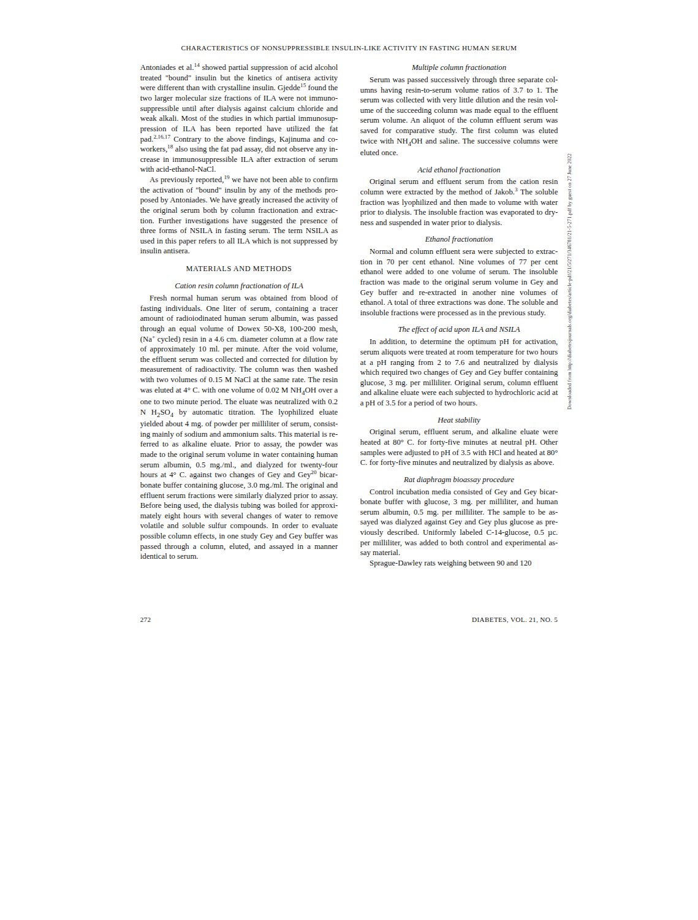Characteristics of Nonsuppressible Insulin-Like Activity in Fasting Human Serum
Downloaded from http://diabetesjournals.org/diabetes/article-pdf/21/5/271/346781/21-5-271.pdf by guest on 27 June 2022
Antoniades et al.14 showed partial suppression of acid alcohol treated "bound" insulin but the kinetics of antisera activity were different than with crystalline insulin. Gjedde15 found the two larger molecular size fractions of ILA were not immunosuppressible until after dialysis against calcium chloride and weak alkali. Most of the studies in which partial immunosuppression of ILA has been reported have utilized the fat pad.2,16,17 Contrary to the above findings, Kajinuma and co-workers,18 also using the fat pad assay, did not observe any increase in immunosuppressible ILA after extraction of serum with acid-ethanol-NaCl.
As previously reported,19 we have not been able to confirm the activation of "bound" insulin by any of the methods proposed by Antoniades. We have greatly increased the activity of the original serum both by column fractionation and extraction. Further investigations have suggested the presence of three forms of NSILA in fasting serum. The term NSILA as used in this paper refers to all ILA which is not suppressed by insulin antisera.
Materials and Methods
Cation resin column fractionation of ILA
Fresh normal human serum was obtained from blood of fasting individuals. One liter of serum, containing a tracer amount of radioiodinated human serum albumin, was passed through an equal volume of Dowex 50-X8, 100-200 mesh, (Na+ cycled) resin in a 4.6 cm. diameter column at a flow rate of approximately 10 ml. per minute. After the void volume, the effluent serum was collected and corrected for dilution by measurement of radioactivity. The column was then washed with two volumes of 0.15 M NaCl at the same rate. The resin was eluted at 4° C. with one volume of 0.02 M NH4OH over a one to two minute period. The eluate was neutralized with 0.2 N H2SO4 by automatic titration. The lyophilized eluate yielded about 4 mg. of powder per milliliter of serum, consisting mainly of sodium and ammonium salts. This material is referred to as alkaline eluate. Prior to assay, the powder was made to the original serum volume in water containing human serum albumin, 0.5 mg./ml., and dialyzed for twenty-four hours at 4° C. against two changes of Gey and Gey20 bicarbonate buffer containing glucose, 3.0 mg./ml. The original and effluent serum fractions were similarly dialyzed prior to assay. Before being used, the dialysis tubing was boiled for approximately eight hours with several changes of water to remove volatile and soluble sulfur compounds. In order to evaluate possible column effects, in one study Gey and Gey buffer was passed through a column, eluted, and assayed in a manner identical to serum.
Multiple column fractionation
Serum was passed successively through three separate columns having resin-to-serum volume ratios of 3.7 to 1. The serum was collected with very little dilution and the resin volume of the succeeding column was made equal to the effluent serum volume. An aliquot of the column effluent serum was saved for comparative study. The first column was eluted twice with NH4OH and saline. The successive columns were eluted once.
Acid ethanol fractionation
Original serum and effluent serum from the cation resin column were extracted by the method of Jakob.3 The soluble fraction was lyophilized and then made to volume with water prior to dialysis. The insoluble fraction was evaporated to dryness and suspended in water prior to dialysis.
Ethanol fractionation
Normal and column effluent sera were subjected to extraction in 70 per cent ethanol. Nine volumes of 77 per cent ethanol were added to one volume of serum. The insoluble fraction was made to the original serum volume in Gey and Gey buffer and re-extracted in another nine volumes of ethanol. A total of three extractions was done. The soluble and insoluble fractions were processed as in the previous study.
The effect of acid upon ILA and NSILA
In addition, to determine the optimum pH for activation, serum aliquots were treated at room temperature for two hours at a pH ranging from 2 to 7.6 and neutralized by dialysis which required two changes of Gey and Gey buffer containing glucose, 3 mg. per milliliter. Original serum, column effluent and alkaline eluate were each subjected to hydrochloric acid at a pH of 3.5 for a period of two hours.
Heat stability
Original serum, effluent serum, and alkaline eluate were heated at 80° C. for forty-five minutes at neutral pH. Other samples were adjusted to pH of 3.5 with HCl and heated at 80° C. for forty-five minutes and neutralized by dialysis as above.
Rat diaphragm bioassay procedure
Control incubation media consisted of Gey and Gey bicarbonate buffer with glucose, 3 mg. per milliliter, and human serum albumin, 0.5 mg. per milliliter. The sample to be assayed was dialyzed against Gey and Gey plus glucose as previously described. Uniformly labeled C-14-glucose, 0.5 µc. per milliliter, was added to both control and experimental assay material.
Sprague-Dawley rats weighing between 90 and 120
272 Diabetes, Vol. 21, No. 5